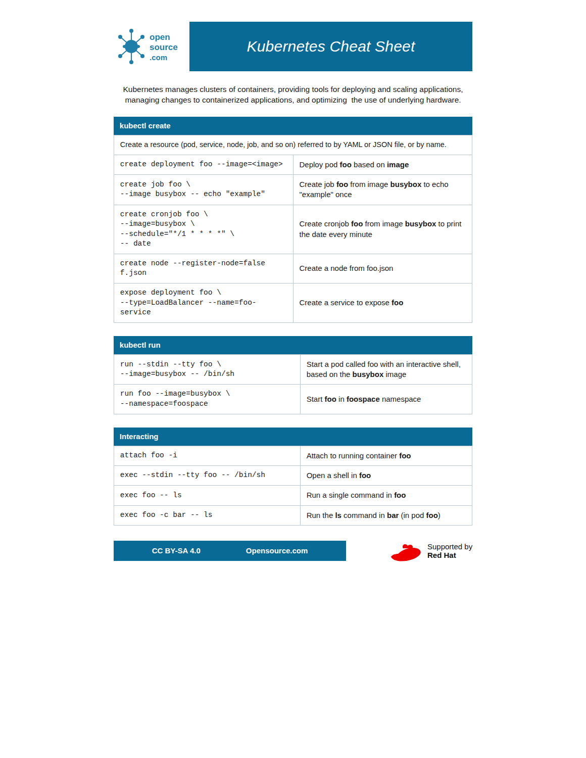open source .com
Kubernetes Cheat Sheet
Kubernetes manages clusters of containers, providing tools for deploying and scaling applications, managing changes to containerized applications, and optimizing the use of underlying hardware.
kubectl create
| Create a resource (pod, service, node, job, and so on) referred to by YAML or JSON file, or by name. |
| create deployment foo --image=<image> | Deploy pod foo based on image |
| create job foo \ --image busybox -- echo "example" | Create job foo from image busybox to echo "example" once |
| create cronjob foo \ --image=busybox \ --schedule="*/1 * * * *" \ -- date | Create cronjob foo from image busybox to print the date every minute |
| create node --register-node=false f.json | Create a node from foo.json |
| expose deployment foo \ --type=LoadBalancer --name=foo-service | Create a service to expose foo |
kubectl run
| run --stdin --tty foo \ --image=busybox -- /bin/sh | Start a pod called foo with an interactive shell, based on the busybox image |
| run foo --image=busybox \ --namespace=foospace | Start foo in foospace namespace |
Interacting
| attach foo -i | Attach to running container foo |
| exec --stdin --tty foo -- /bin/sh | Open a shell in foo |
| exec foo -- ls | Run a single command in foo |
| exec foo -c bar -- ls | Run the ls command in bar (in pod foo ) |
CC BY-SA 4.0 Opensource.com
Supported by Red Hat